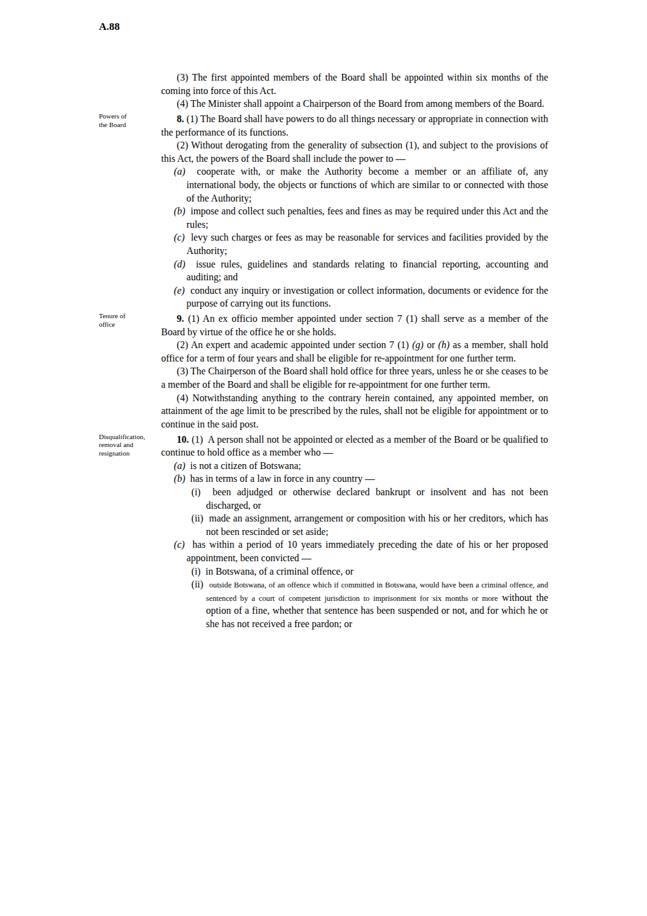A.88
(3) The first appointed members of the Board shall be appointed within six months of the coming into force of this Act.
(4) The Minister shall appoint a Chairperson of the Board from among members of the Board.
Powers of
the Board
8. (1) The Board shall have powers to do all things necessary or appropriate in connection with the performance of its functions.
(2) Without derogating from the generality of subsection (1), and subject to the provisions of this Act, the powers of the Board shall include the power to —
(a) cooperate with, or make the Authority become a member or an affiliate of, any international body, the objects or functions of which are similar to or connected with those of the Authority;
(b) impose and collect such penalties, fees and fines as may be required under this Act and the rules;
(c) levy such charges or fees as may be reasonable for services and facilities provided by the Authority;
(d) issue rules, guidelines and standards relating to financial reporting, accounting and auditing; and
(e) conduct any inquiry or investigation or collect information, documents or evidence for the purpose of carrying out its functions.
Tenure of
office
9. (1) An ex officio member appointed under section 7 (1) shall serve as a member of the Board by virtue of the office he or she holds.
(2) An expert and academic appointed under section 7 (1) (g) or (h) as a member, shall hold office for a term of four years and shall be eligible for re-appointment for one further term.
(3) The Chairperson of the Board shall hold office for three years, unless he or she ceases to be a member of the Board and shall be eligible for re-appointment for one further term.
(4) Notwithstanding anything to the contrary herein contained, any appointed member, on attainment of the age limit to be prescribed by the rules, shall not be eligible for appointment or to continue in the said post.
Disqualification,
removal and
resignation
10. (1) A person shall not be appointed or elected as a member of the Board or be qualified to continue to hold office as a member who —
(a) is not a citizen of Botswana;
(b) has in terms of a law in force in any country —
(i) been adjudged or otherwise declared bankrupt or insolvent and has not been discharged, or
(ii) made an assignment, arrangement or composition with his or her creditors, which has not been rescinded or set aside;
(c) has within a period of 10 years immediately preceding the date of his or her proposed appointment, been convicted —
(i) in Botswana, of a criminal offence, or
(ii) outside Botswana, of an offence which if committed in Botswana, would have been a criminal offence, and sentenced by a court of competent jurisdiction to imprisonment for six months or more without the option of a fine, whether that sentence has been suspended or not, and for which he or she has not received a free pardon; or